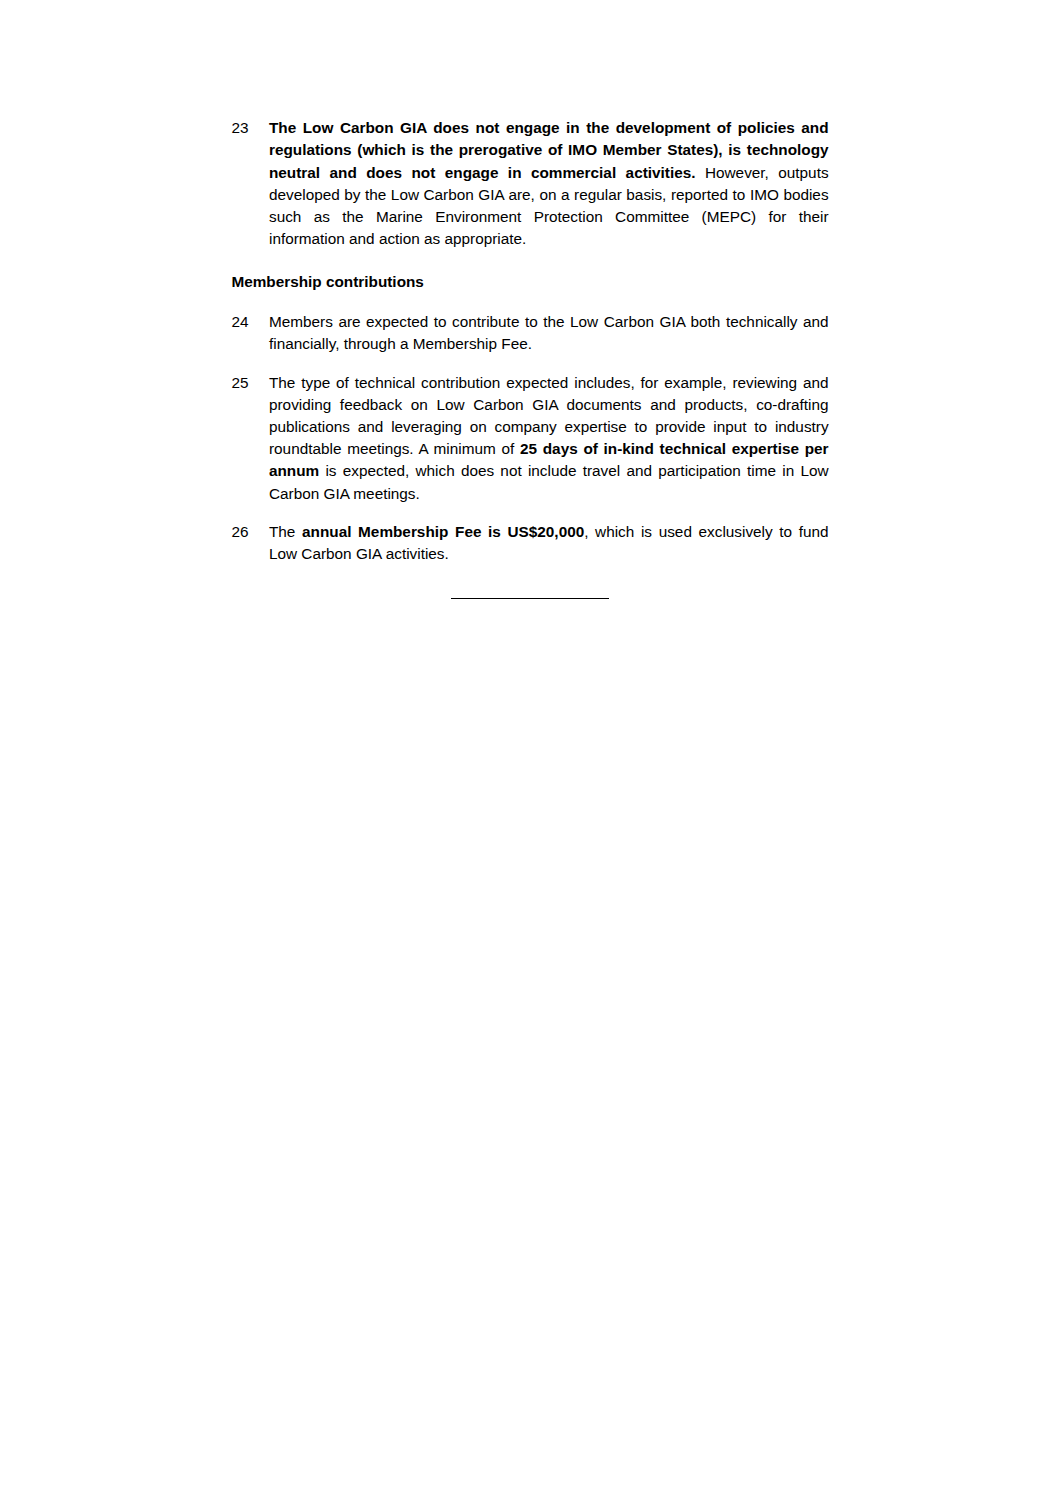23 The Low Carbon GIA does not engage in the development of policies and regulations (which is the prerogative of IMO Member States), is technology neutral and does not engage in commercial activities. However, outputs developed by the Low Carbon GIA are, on a regular basis, reported to IMO bodies such as the Marine Environment Protection Committee (MEPC) for their information and action as appropriate.
Membership contributions
24 Members are expected to contribute to the Low Carbon GIA both technically and financially, through a Membership Fee.
25 The type of technical contribution expected includes, for example, reviewing and providing feedback on Low Carbon GIA documents and products, co-drafting publications and leveraging on company expertise to provide input to industry roundtable meetings. A minimum of 25 days of in-kind technical expertise per annum is expected, which does not include travel and participation time in Low Carbon GIA meetings.
26 The annual Membership Fee is US$20,000, which is used exclusively to fund Low Carbon GIA activities.